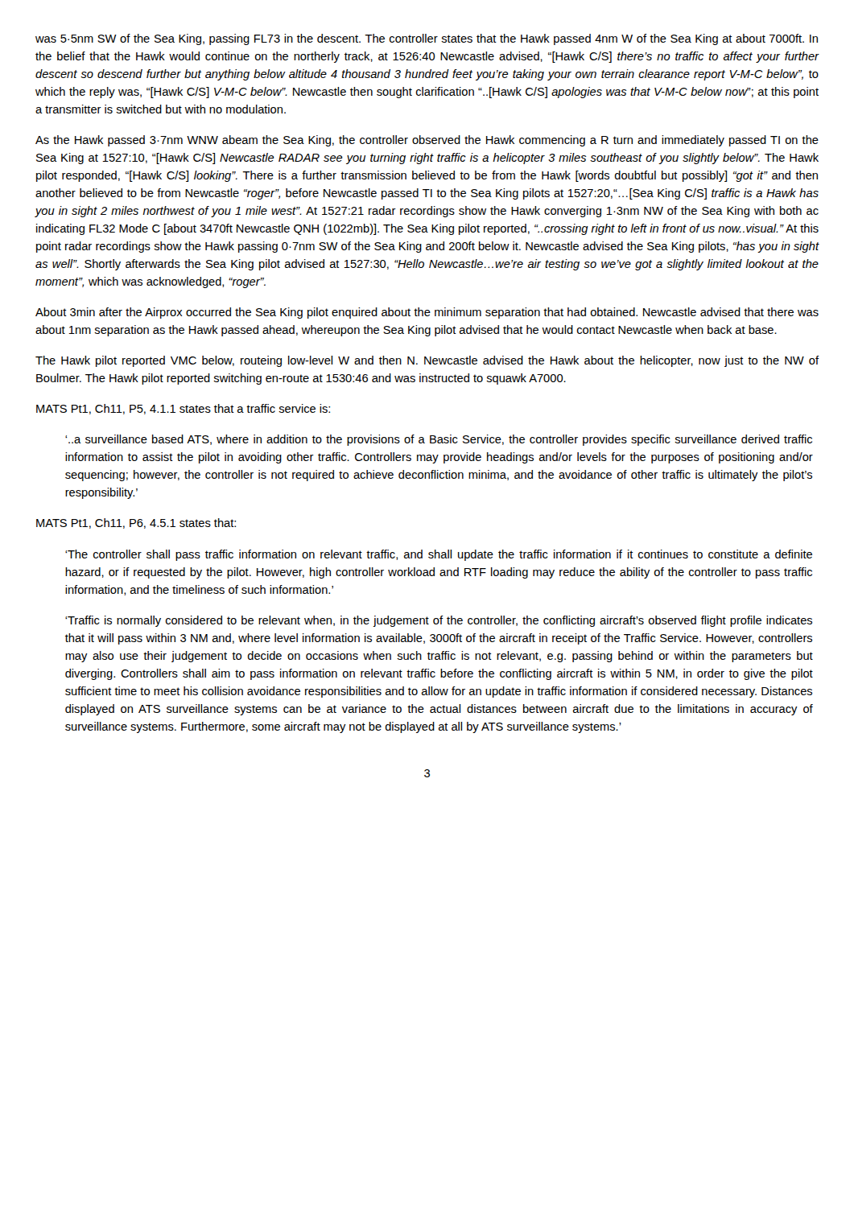was 5·5nm SW of the Sea King, passing FL73 in the descent. The controller states that the Hawk passed 4nm W of the Sea King at about 7000ft. In the belief that the Hawk would continue on the northerly track, at 1526:40 Newcastle advised, “[Hawk C/S] there’s no traffic to affect your further descent so descend further but anything below altitude 4 thousand 3 hundred feet you’re taking your own terrain clearance report V-M-C below”, to which the reply was, “[Hawk C/S] V-M-C below”. Newcastle then sought clarification “..[Hawk C/S] apologies was that V-M-C below now”; at this point a transmitter is switched but with no modulation.
As the Hawk passed 3·7nm WNW abeam the Sea King, the controller observed the Hawk commencing a R turn and immediately passed TI on the Sea King at 1527:10, “[Hawk C/S] Newcastle RADAR see you turning right traffic is a helicopter 3 miles southeast of you slightly below”. The Hawk pilot responded, “[Hawk C/S] looking”. There is a further transmission believed to be from the Hawk [words doubtful but possibly] “got it” and then another believed to be from Newcastle “roger”, before Newcastle passed TI to the Sea King pilots at 1527:20,“…[Sea King C/S] traffic is a Hawk has you in sight 2 miles northwest of you 1 mile west”. At 1527:21 radar recordings show the Hawk converging 1·3nm NW of the Sea King with both ac indicating FL32 Mode C [about 3470ft Newcastle QNH (1022mb)]. The Sea King pilot reported, “..crossing right to left in front of us now..visual.” At this point radar recordings show the Hawk passing 0·7nm SW of the Sea King and 200ft below it. Newcastle advised the Sea King pilots, “has you in sight as well”. Shortly afterwards the Sea King pilot advised at 1527:30, “Hello Newcastle…we’re air testing so we’ve got a slightly limited lookout at the moment”, which was acknowledged, “roger”.
About 3min after the Airprox occurred the Sea King pilot enquired about the minimum separation that had obtained. Newcastle advised that there was about 1nm separation as the Hawk passed ahead, whereupon the Sea King pilot advised that he would contact Newcastle when back at base.
The Hawk pilot reported VMC below, routeing low-level W and then N. Newcastle advised the Hawk about the helicopter, now just to the NW of Boulmer. The Hawk pilot reported switching en-route at 1530:46 and was instructed to squawk A7000.
MATS Pt1, Ch11, P5, 4.1.1 states that a traffic service is:
‘..a surveillance based ATS, where in addition to the provisions of a Basic Service, the controller provides specific surveillance derived traffic information to assist the pilot in avoiding other traffic. Controllers may provide headings and/or levels for the purposes of positioning and/or sequencing; however, the controller is not required to achieve deconfliction minima, and the avoidance of other traffic is ultimately the pilot’s responsibility.’
MATS Pt1, Ch11, P6, 4.5.1 states that:
‘The controller shall pass traffic information on relevant traffic, and shall update the traffic information if it continues to constitute a definite hazard, or if requested by the pilot. However, high controller workload and RTF loading may reduce the ability of the controller to pass traffic information, and the timeliness of such information.’
‘Traffic is normally considered to be relevant when, in the judgement of the controller, the conflicting aircraft’s observed flight profile indicates that it will pass within 3 NM and, where level information is available, 3000ft of the aircraft in receipt of the Traffic Service. However, controllers may also use their judgement to decide on occasions when such traffic is not relevant, e.g. passing behind or within the parameters but diverging. Controllers shall aim to pass information on relevant traffic before the conflicting aircraft is within 5 NM, in order to give the pilot sufficient time to meet his collision avoidance responsibilities and to allow for an update in traffic information if considered necessary. Distances displayed on ATS surveillance systems can be at variance to the actual distances between aircraft due to the limitations in accuracy of surveillance systems. Furthermore, some aircraft may not be displayed at all by ATS surveillance systems.’
3